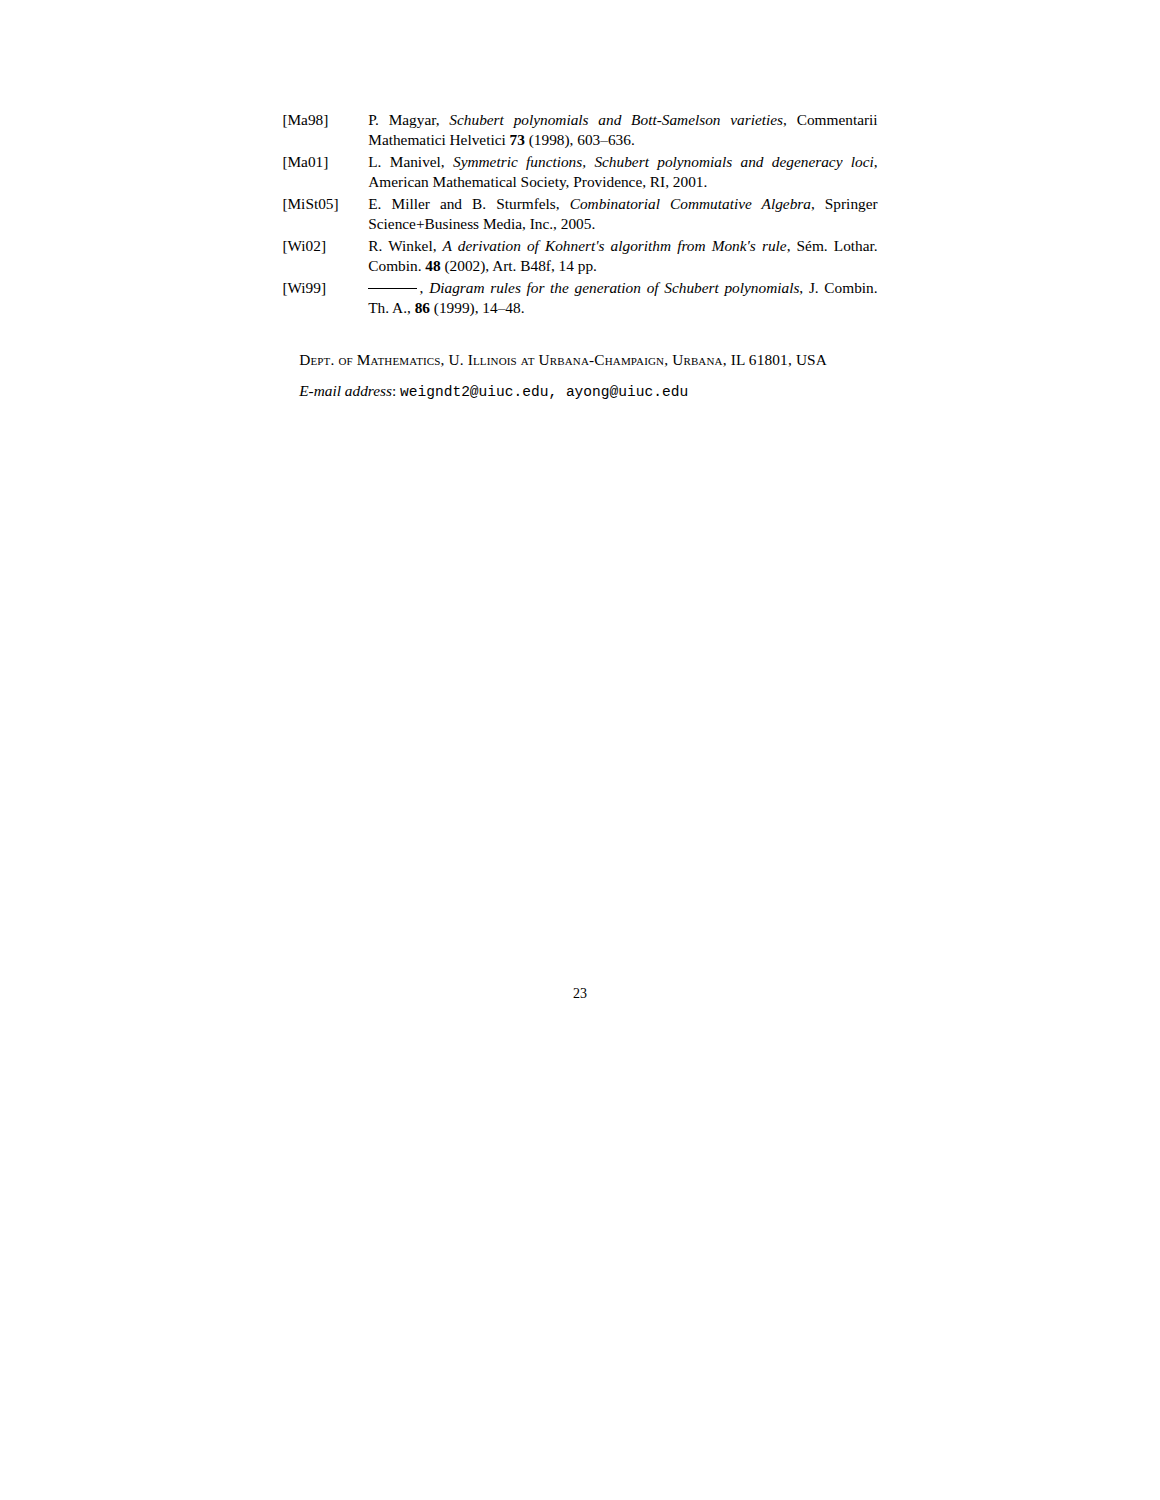[Ma98]
P. Magyar, Schubert polynomials and Bott-Samelson varieties, Commentarii Mathematici Helvetici 73 (1998), 603–636.
[Ma01]
L. Manivel, Symmetric functions, Schubert polynomials and degeneracy loci, American Mathematical Society, Providence, RI, 2001.
[MiSt05]
E. Miller and B. Sturmfels, Combinatorial Commutative Algebra, Springer Science+Business Media, Inc., 2005.
[Wi02]
R. Winkel, A derivation of Kohnert's algorithm from Monk's rule, Sém. Lothar. Combin. 48 (2002), Art. B48f, 14 pp.
[Wi99]
, Diagram rules for the generation of Schubert polynomials, J. Combin. Th. A., 86 (1999), 14–48.
Dept. of Mathematics, U. Illinois at Urbana-Champaign, Urbana, IL 61801, USA
E-mail address: weigndt2@uiuc.edu, ayong@uiuc.edu
23